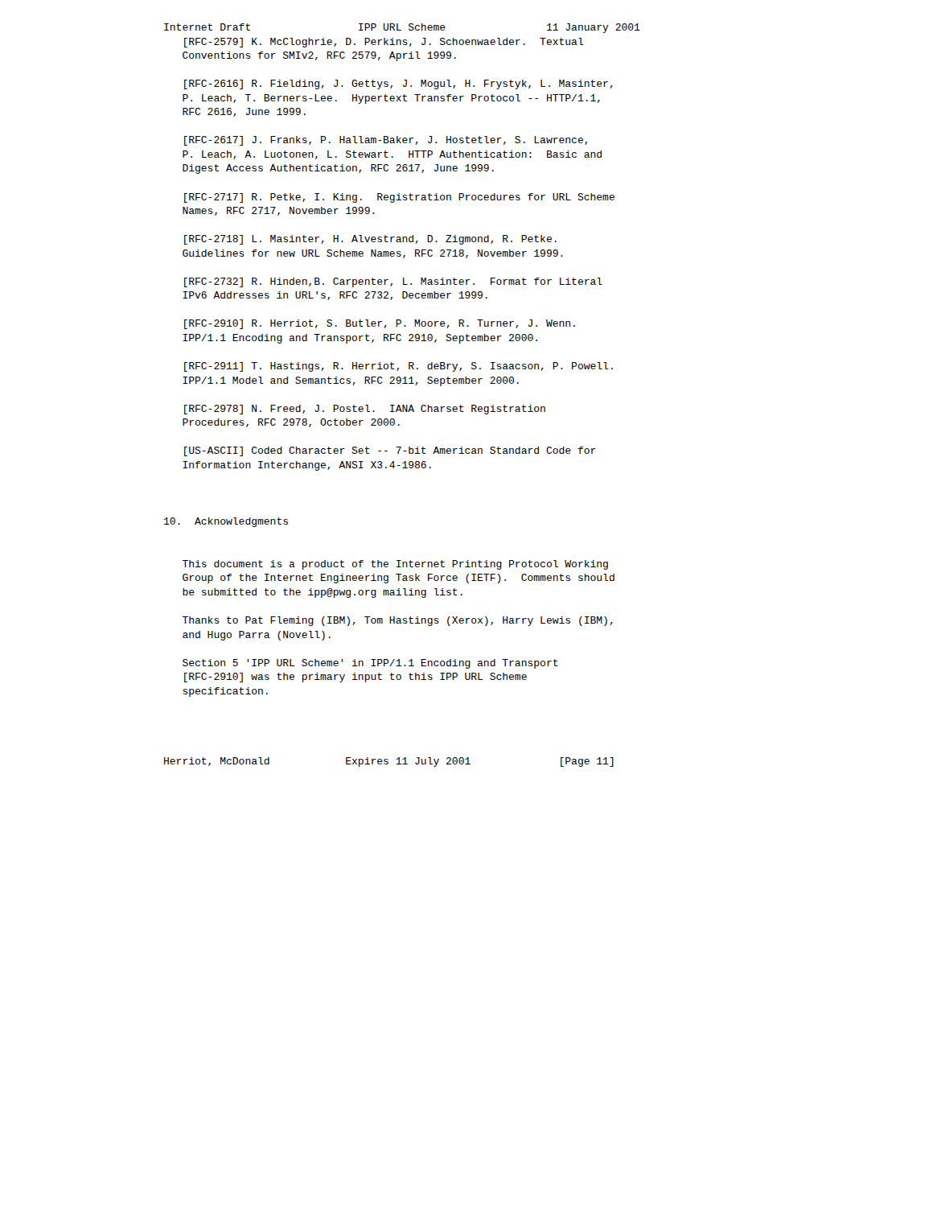Internet Draft                 IPP URL Scheme                11 January 2001
   [RFC-2579] K. McCloghrie, D. Perkins, J. Schoenwaelder.  Textual
   Conventions for SMIv2, RFC 2579, April 1999.

   [RFC-2616] R. Fielding, J. Gettys, J. Mogul, H. Frystyk, L. Masinter,
   P. Leach, T. Berners-Lee.  Hypertext Transfer Protocol -- HTTP/1.1,
   RFC 2616, June 1999.

   [RFC-2617] J. Franks, P. Hallam-Baker, J. Hostetler, S. Lawrence,
   P. Leach, A. Luotonen, L. Stewart.  HTTP Authentication:  Basic and
   Digest Access Authentication, RFC 2617, June 1999.

   [RFC-2717] R. Petke, I. King.  Registration Procedures for URL Scheme
   Names, RFC 2717, November 1999.

   [RFC-2718] L. Masinter, H. Alvestrand, D. Zigmond, R. Petke.
   Guidelines for new URL Scheme Names, RFC 2718, November 1999.

   [RFC-2732] R. Hinden,B. Carpenter, L. Masinter.  Format for Literal
   IPv6 Addresses in URL's, RFC 2732, December 1999.

   [RFC-2910] R. Herriot, S. Butler, P. Moore, R. Turner, J. Wenn.
   IPP/1.1 Encoding and Transport, RFC 2910, September 2000.

   [RFC-2911] T. Hastings, R. Herriot, R. deBry, S. Isaacson, P. Powell.
   IPP/1.1 Model and Semantics, RFC 2911, September 2000.

   [RFC-2978] N. Freed, J. Postel.  IANA Charset Registration
   Procedures, RFC 2978, October 2000.

   [US-ASCII] Coded Character Set -- 7-bit American Standard Code for
   Information Interchange, ANSI X3.4-1986.



10.  Acknowledgments

   This document is a product of the Internet Printing Protocol Working
   Group of the Internet Engineering Task Force (IETF).  Comments should
   be submitted to the ipp@pwg.org mailing list.

   Thanks to Pat Fleming (IBM), Tom Hastings (Xerox), Harry Lewis (IBM),
   and Hugo Parra (Novell).

   Section 5 'IPP URL Scheme' in IPP/1.1 Encoding and Transport
   [RFC-2910] was the primary input to this IPP URL Scheme
   specification.
Herriot, McDonald            Expires 11 July 2001              [Page 11]